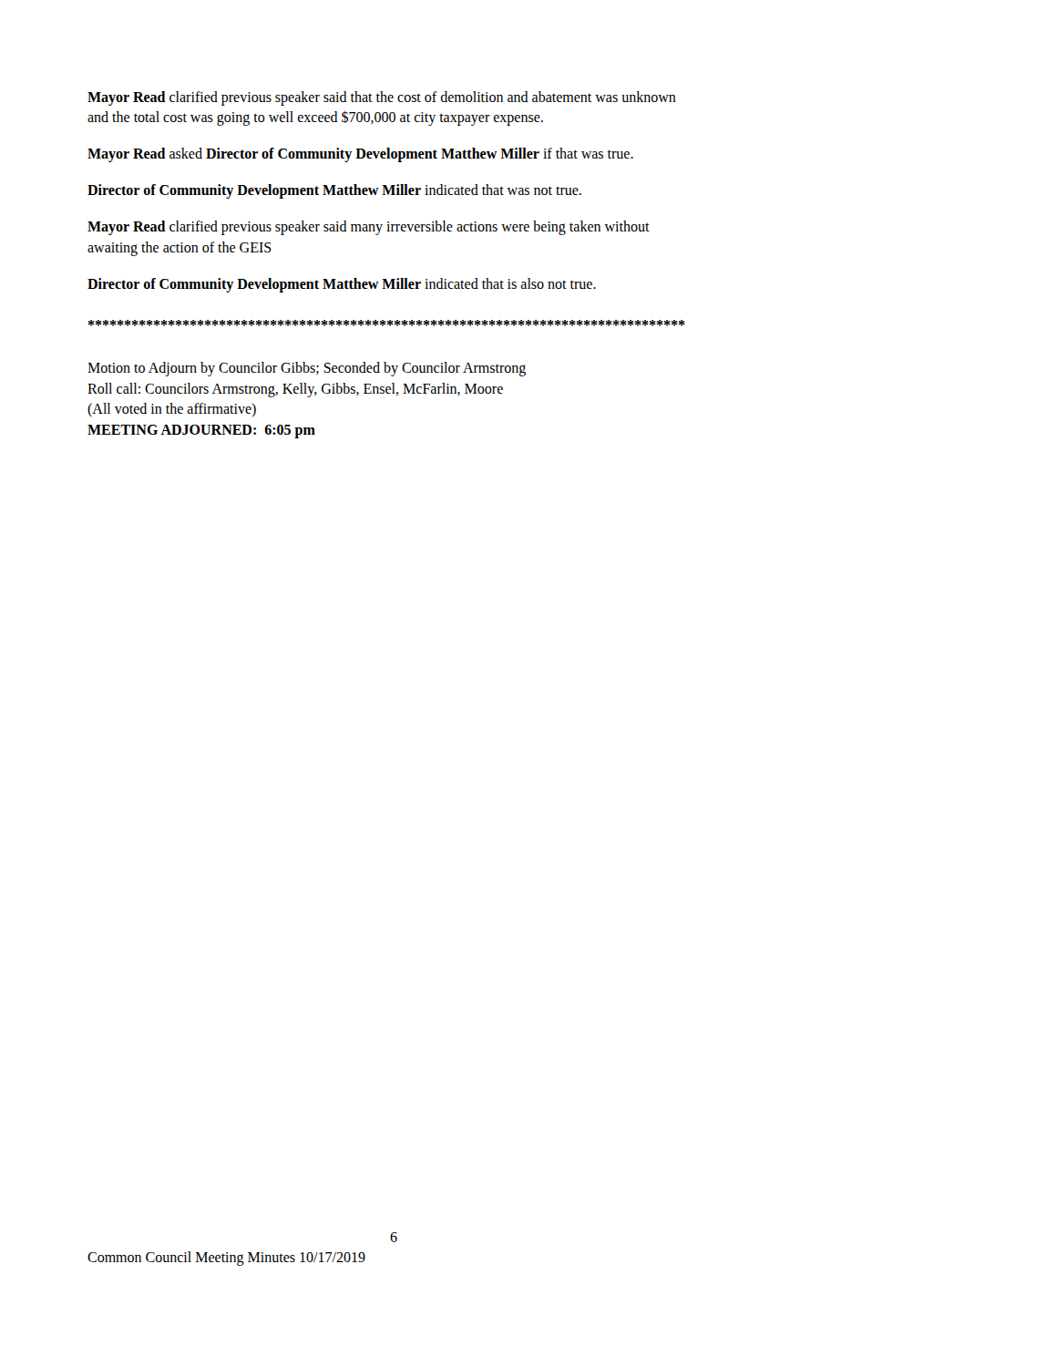Mayor Read clarified previous speaker said that the cost of demolition and abatement was unknown and the total cost was going to well exceed $700,000 at city taxpayer expense.
Mayor Read asked Director of Community Development Matthew Miller if that was true.
Director of Community Development Matthew Miller indicated that was not true.
Mayor Read clarified previous speaker said many irreversible actions were being taken without awaiting the action of the GEIS
Director of Community Development Matthew Miller indicated that is also not true.
**********************************************************************************
Motion to Adjourn by Councilor Gibbs; Seconded by Councilor Armstrong
Roll call: Councilors Armstrong, Kelly, Gibbs, Ensel, McFarlin, Moore
(All voted in the affirmative)
MEETING ADJOURNED: 6:05 pm
6
Common Council Meeting Minutes 10/17/2019